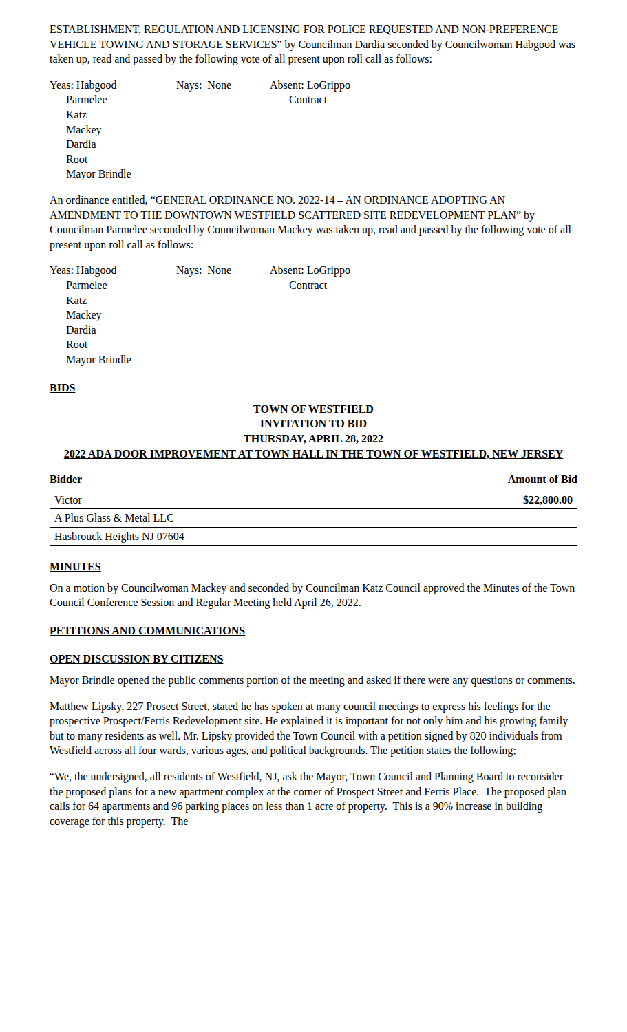ESTABLISHMENT, REGULATION AND LICENSING FOR POLICE REQUESTED AND NON-PREFERENCE VEHICLE TOWING AND STORAGE SERVICES” by Councilman Dardia seconded by Councilwoman Habgood was taken up, read and passed by the following vote of all present upon roll call as follows:
| Yeas: Habgood | Nays: None | Absent: LoGrippo |
| Parmelee | | Contract |
| Katz | | |
| Mackey | | |
| Dardia | | |
| Root | | |
| Mayor Brindle | | |
An ordinance entitled, “GENERAL ORDINANCE NO. 2022-14 – AN ORDINANCE ADOPTING AN AMENDMENT TO THE DOWNTOWN WESTFIELD SCATTERED SITE REDEVELOPMENT PLAN” by Councilman Parmelee seconded by Councilwoman Mackey was taken up, read and passed by the following vote of all present upon roll call as follows:
| Yeas: Habgood | Nays: None | Absent: LoGrippo |
| Parmelee | | Contract |
| Katz | | |
| Mackey | | |
| Dardia | | |
| Root | | |
| Mayor Brindle | | |
BIDS
TOWN OF WESTFIELD
INVITATION TO BID
THURSDAY, APRIL 28, 2022
2022 ADA DOOR IMPROVEMENT AT TOWN HALL IN THE TOWN OF WESTFIELD, NEW JERSEY
Bidder Amount of Bid
| Victor | $22,800.00 |
| A Plus Glass & Metal LLC | |
| Hasbrouck Heights NJ 07604 | |
MINUTES
On a motion by Councilwoman Mackey and seconded by Councilman Katz Council approved the Minutes of the Town Council Conference Session and Regular Meeting held April 26, 2022.
PETITIONS AND COMMUNICATIONS
OPEN DISCUSSION BY CITIZENS
Mayor Brindle opened the public comments portion of the meeting and asked if there were any questions or comments.
Matthew Lipsky, 227 Prosect Street, stated he has spoken at many council meetings to express his feelings for the prospective Prospect/Ferris Redevelopment site. He explained it is important for not only him and his growing family but to many residents as well. Mr. Lipsky provided the Town Council with a petition signed by 820 individuals from Westfield across all four wards, various ages, and political backgrounds. The petition states the following;
“We, the undersigned, all residents of Westfield, NJ, ask the Mayor, Town Council and Planning Board to reconsider the proposed plans for a new apartment complex at the corner of Prospect Street and Ferris Place. The proposed plan calls for 64 apartments and 96 parking places on less than 1 acre of property. This is a 90% increase in building coverage for this property. The